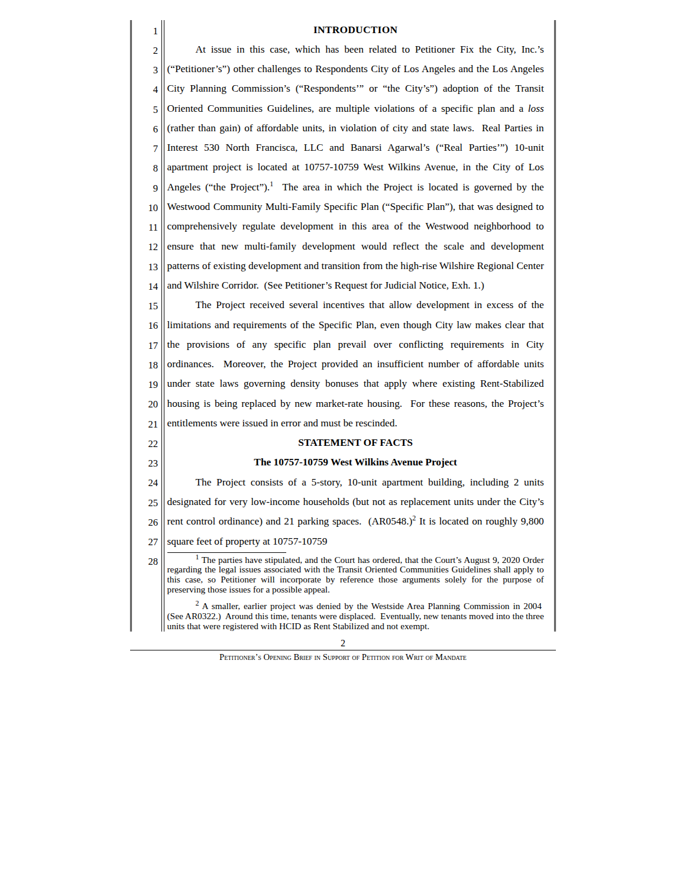1
2
3
4
5
6
7
8
9
10
11
12
13
14
15
16
17
18
19
20
21
22
23
24
25
26
27
28
INTRODUCTION
At issue in this case, which has been related to Petitioner Fix the City, Inc.’s (“Petitioner’s”) other challenges to Respondents City of Los Angeles and the Los Angeles City Planning Commission’s (“Respondents’” or “the City’s”) adoption of the Transit Oriented Communities Guidelines, are multiple violations of a specific plan and a loss (rather than gain) of affordable units, in violation of city and state laws. Real Parties in Interest 530 North Francisca, LLC and Banarsi Agarwal’s (“Real Parties’”) 10-unit apartment project is located at 10757-10759 West Wilkins Avenue, in the City of Los Angeles (“the Project”).1 The area in which the Project is located is governed by the Westwood Community Multi-Family Specific Plan (“Specific Plan”), that was designed to comprehensively regulate development in this area of the Westwood neighborhood to ensure that new multi-family development would reflect the scale and development patterns of existing development and transition from the high-rise Wilshire Regional Center and Wilshire Corridor. (See Petitioner’s Request for Judicial Notice, Exh. 1.)
The Project received several incentives that allow development in excess of the limitations and requirements of the Specific Plan, even though City law makes clear that the provisions of any specific plan prevail over conflicting requirements in City ordinances. Moreover, the Project provided an insufficient number of affordable units under state laws governing density bonuses that apply where existing Rent-Stabilized housing is being replaced by new market-rate housing. For these reasons, the Project’s entitlements were issued in error and must be rescinded.
STATEMENT OF FACTS
The 10757-10759 West Wilkins Avenue Project
The Project consists of a 5-story, 10-unit apartment building, including 2 units designated for very low-income households (but not as replacement units under the City’s rent control ordinance) and 21 parking spaces. (AR0548.)2 It is located on roughly 9,800 square feet of property at 10757-10759
1 The parties have stipulated, and the Court has ordered, that the Court’s August 9, 2020 Order regarding the legal issues associated with the Transit Oriented Communities Guidelines shall apply to this case, so Petitioner will incorporate by reference those arguments solely for the purpose of preserving those issues for a possible appeal.
2 A smaller, earlier project was denied by the Westside Area Planning Commission in 2004 (See AR0322.) Around this time, tenants were displaced. Eventually, new tenants moved into the three units that were registered with HCID as Rent Stabilized and not exempt.
2
Petitioner’s Opening Brief in Support of Petition for Writ of Mandate